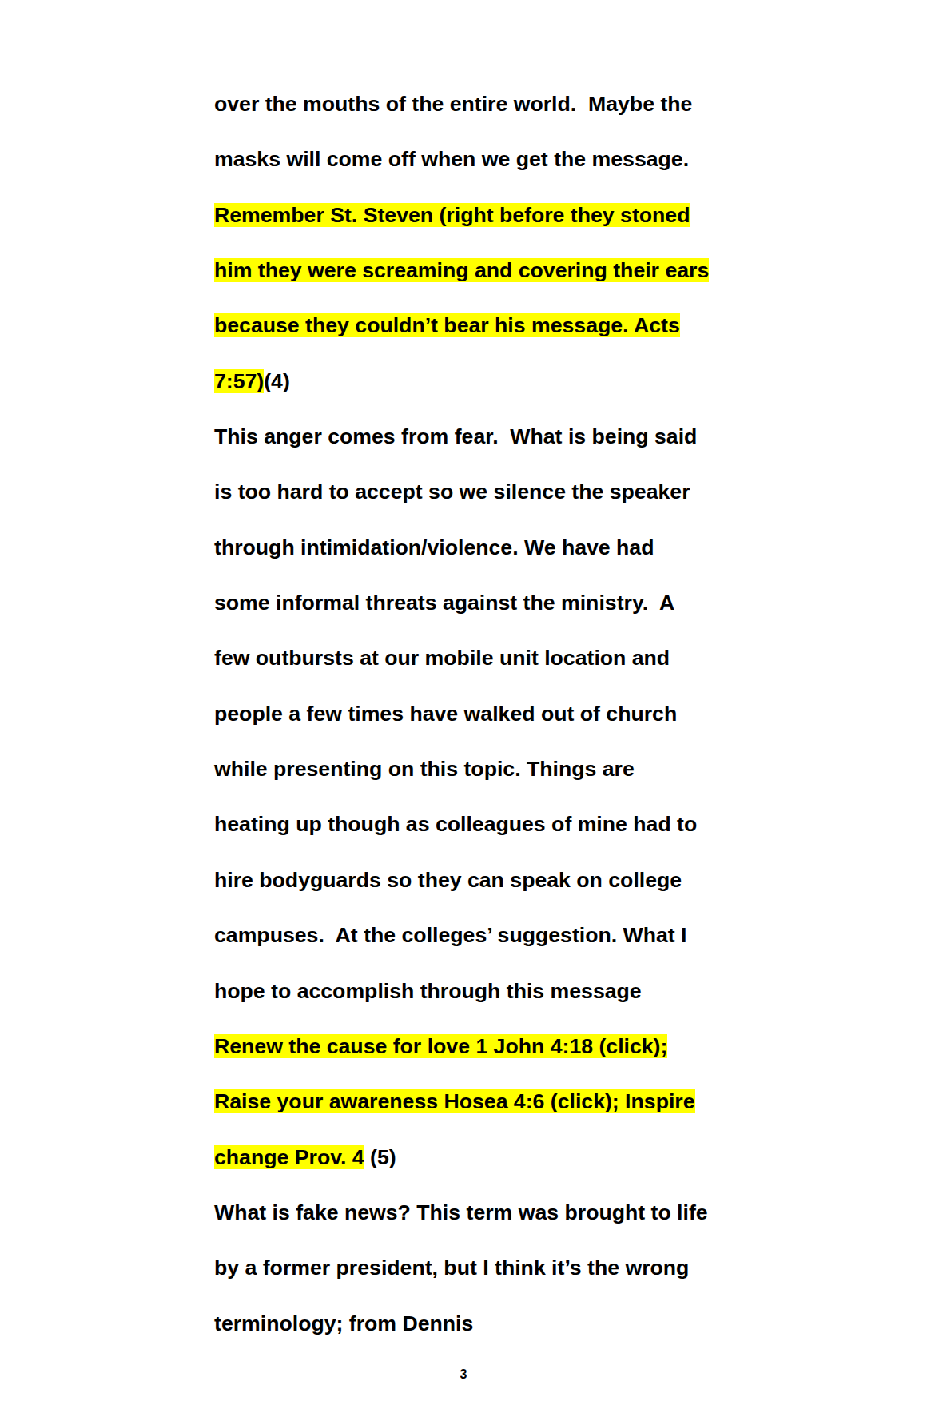over the mouths of the entire world. Maybe the masks will come off when we get the message. Remember St. Steven (right before they stoned him they were screaming and covering their ears because they couldn’t bear his message. Acts 7:57)(4)
This anger comes from fear. What is being said is too hard to accept so we silence the speaker through intimidation/violence. We have had some informal threats against the ministry. A few outbursts at our mobile unit location and people a few times have walked out of church while presenting on this topic. Things are heating up though as colleagues of mine had to hire bodyguards so they can speak on college campuses. At the colleges’ suggestion. What I hope to accomplish through this message Renew the cause for love 1 John 4:18 (click); Raise your awareness Hosea 4:6 (click); Inspire change Prov. 4 (5)
What is fake news? This term was brought to life by a former president, but I think it’s the wrong terminology; from Dennis
3